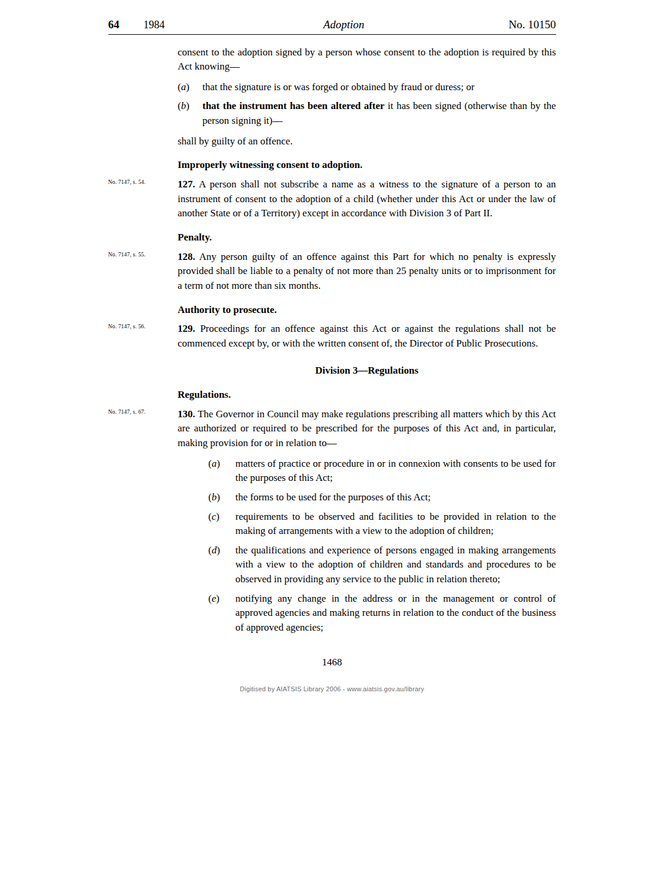64
1984
Adoption
No. 10150
consent to the adoption signed by a person whose consent to the adoption is required by this Act knowing—
(a) that the signature is or was forged or obtained by fraud or duress; or
(b) that the instrument has been altered after it has been signed (otherwise than by the person signing it)—
shall by guilty of an offence.
Improperly witnessing consent to adoption.
No. 7147, s. 54.
127. A person shall not subscribe a name as a witness to the signature of a person to an instrument of consent to the adoption of a child (whether under this Act or under the law of another State or of a Territory) except in accordance with Division 3 of Part II.
Penalty.
No. 7147, s. 55.
128. Any person guilty of an offence against this Part for which no penalty is expressly provided shall be liable to a penalty of not more than 25 penalty units or to imprisonment for a term of not more than six months.
Authority to prosecute.
No. 7147, s. 56.
129. Proceedings for an offence against this Act or against the regulations shall not be commenced except by, or with the written consent of, the Director of Public Prosecutions.
Division 3—Regulations
Regulations.
No. 7147, s. 67.
130. The Governor in Council may make regulations prescribing all matters which by this Act are authorized or required to be prescribed for the purposes of this Act and, in particular, making provision for or in relation to—
(a) matters of practice or procedure in or in connexion with consents to be used for the purposes of this Act;
(b) the forms to be used for the purposes of this Act;
(c) requirements to be observed and facilities to be provided in relation to the making of arrangements with a view to the adoption of children;
(d) the qualifications and experience of persons engaged in making arrangements with a view to the adoption of children and standards and procedures to be observed in providing any service to the public in relation thereto;
(e) notifying any change in the address or in the management or control of approved agencies and making returns in relation to the conduct of the business of approved agencies;
1468
Digitised by AIATSIS Library 2006 - www.aiatsis.gov.au/library